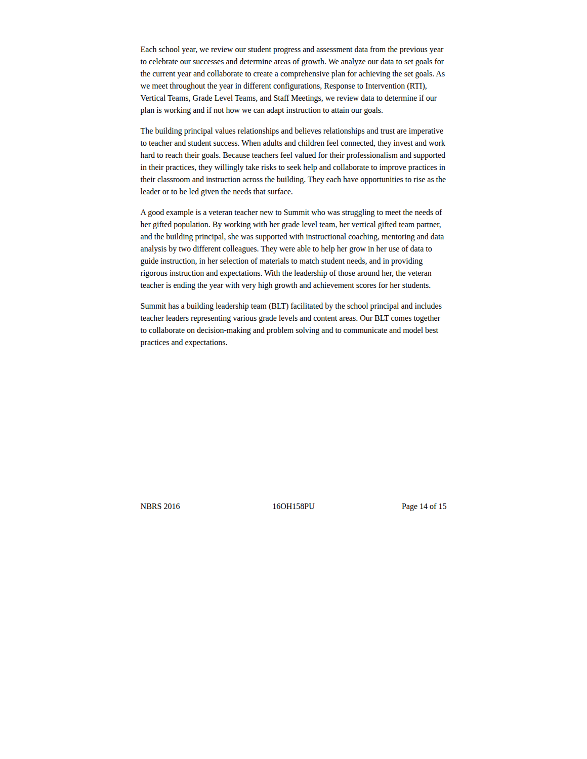Each school year, we review our student progress and assessment data from the previous year to celebrate our successes and determine areas of growth. We analyze our data to set goals for the current year and collaborate to create a comprehensive plan for achieving the set goals. As we meet throughout the year in different configurations, Response to Intervention (RTI), Vertical Teams, Grade Level Teams, and Staff Meetings, we review data to determine if our plan is working and if not how we can adapt instruction to attain our goals.
The building principal values relationships and believes relationships and trust are imperative to teacher and student success. When adults and children feel connected, they invest and work hard to reach their goals. Because teachers feel valued for their professionalism and supported in their practices, they willingly take risks to seek help and collaborate to improve practices in their classroom and instruction across the building. They each have opportunities to rise as the leader or to be led given the needs that surface.
A good example is a veteran teacher new to Summit who was struggling to meet the needs of her gifted population. By working with her grade level team, her vertical gifted team partner, and the building principal, she was supported with instructional coaching, mentoring and data analysis by two different colleagues. They were able to help her grow in her use of data to guide instruction, in her selection of materials to match student needs, and in providing rigorous instruction and expectations. With the leadership of those around her, the veteran teacher is ending the year with very high growth and achievement scores for her students.
Summit has a building leadership team (BLT) facilitated by the school principal and includes teacher leaders representing various grade levels and content areas. Our BLT comes together to collaborate on decision-making and problem solving and to communicate and model best practices and expectations.
| NBRS 2016 | 16OH158PU | Page 14 of 15 |